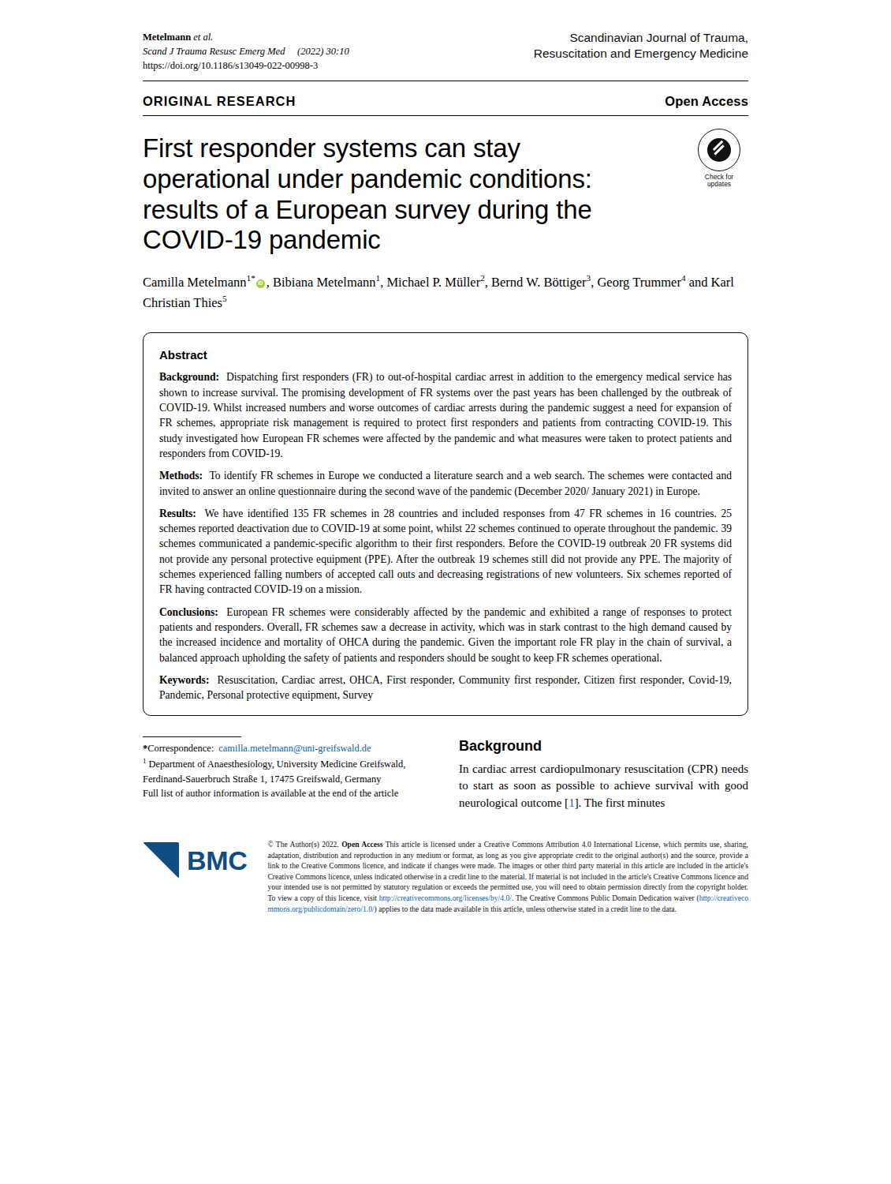Metelmann et al.
Scand J Trauma Resusc Emerg Med (2022) 30:10
https://doi.org/10.1186/s13049-022-00998-3
Scandinavian Journal of Trauma,
Resuscitation and Emergency Medicine
Original Research
Open Access
Check for
updates
First responder systems can stay operational under pandemic conditions: results of a European survey during the COVID-19 pandemic
Camilla Metelmann1* , Bibiana Metelmann1, Michael P. Müller2, Bernd W. Böttiger3, Georg Trummer4 and Karl Christian Thies5
Abstract
Background: Dispatching first responders (FR) to out-of-hospital cardiac arrest in addition to the emergency medical service has shown to increase survival. The promising development of FR systems over the past years has been challenged by the outbreak of COVID-19. Whilst increased numbers and worse outcomes of cardiac arrests during the pandemic suggest a need for expansion of FR schemes, appropriate risk management is required to protect first responders and patients from contracting COVID-19. This study investigated how European FR schemes were affected by the pandemic and what measures were taken to protect patients and responders from COVID-19.
Methods: To identify FR schemes in Europe we conducted a literature search and a web search. The schemes were contacted and invited to answer an online questionnaire during the second wave of the pandemic (December 2020/ January 2021) in Europe.
Results: We have identified 135 FR schemes in 28 countries and included responses from 47 FR schemes in 16 countries. 25 schemes reported deactivation due to COVID-19 at some point, whilst 22 schemes continued to operate throughout the pandemic. 39 schemes communicated a pandemic-specific algorithm to their first responders. Before the COVID-19 outbreak 20 FR systems did not provide any personal protective equipment (PPE). After the outbreak 19 schemes still did not provide any PPE. The majority of schemes experienced falling numbers of accepted call outs and decreasing registrations of new volunteers. Six schemes reported of FR having contracted COVID-19 on a mission.
Conclusions: European FR schemes were considerably affected by the pandemic and exhibited a range of responses to protect patients and responders. Overall, FR schemes saw a decrease in activity, which was in stark contrast to the high demand caused by the increased incidence and mortality of OHCA during the pandemic. Given the important role FR play in the chain of survival, a balanced approach upholding the safety of patients and responders should be sought to keep FR schemes operational.
Keywords: Resuscitation, Cardiac arrest, OHCA, First responder, Community first responder, Citizen first responder, Covid-19, Pandemic, Personal protective equipment, Survey
*Correspondence: camilla.metelmann@uni-greifswald.de
1 Department of Anaesthesiology, University Medicine Greifswald, Ferdinand-Sauerbruch Straße 1, 17475 Greifswald, Germany
Full list of author information is available at the end of the article
Background
In cardiac arrest cardiopulmonary resuscitation (CPR) needs to start as soon as possible to achieve survival with good neurological outcome [1]. The first minutes
BMC
© The Author(s) 2022. Open Access This article is licensed under a Creative Commons Attribution 4.0 International License, which permits use, sharing, adaptation, distribution and reproduction in any medium or format, as long as you give appropriate credit to the original author(s) and the source, provide a link to the Creative Commons licence, and indicate if changes were made. The images or other third party material in this article are included in the article's Creative Commons licence, unless indicated otherwise in a credit line to the material. If material is not included in the article's Creative Commons licence and your intended use is not permitted by statutory regulation or exceeds the permitted use, you will need to obtain permission directly from the copyright holder. To view a copy of this licence, visit http://creativecommons.org/licenses/by/4.0/. The Creative Commons Public Domain Dedication waiver (http://creativeco mmons.org/publicdomain/zero/1.0/) applies to the data made available in this article, unless otherwise stated in a credit line to the data.